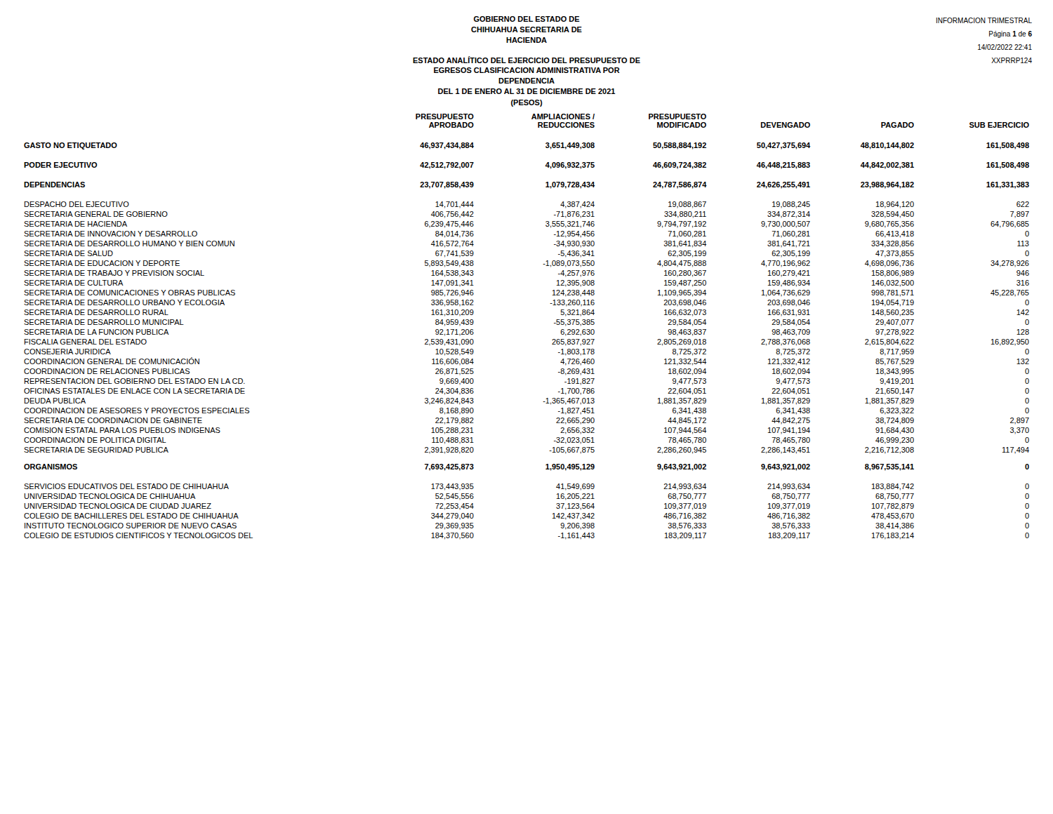INFORMACION TRIMESTRAL
Página 1 de 6
14/02/2022 22:41
XXPRRP124
GOBIERNO DEL ESTADO DE
CHIHUAHUA SECRETARIA DE
HACIENDA
ESTADO ANALÍTICO DEL EJERCICIO DEL PRESUPUESTO DE
EGRESOS CLASIFICACION ADMINISTRATIVA POR
DEPENDENCIA
DEL 1 DE ENERO AL 31 DE DICIEMBRE DE 2021
(PESOS)
| | PRESUPUESTO APROBADO | AMPLIACIONES / REDUCCIONES | PRESUPUESTO MODIFICADO | DEVENGADO | PAGADO | SUB EJERCICIO |
| --- | --- | --- | --- | --- | --- | --- |
| GASTO NO ETIQUETADO | 46,937,434,884 | 3,651,449,308 | 50,588,884,192 | 50,427,375,694 | 48,810,144,802 | 161,508,498 |
| PODER EJECUTIVO | 42,512,792,007 | 4,096,932,375 | 46,609,724,382 | 46,448,215,883 | 44,842,002,381 | 161,508,498 |
| DEPENDENCIAS | 23,707,858,439 | 1,079,728,434 | 24,787,586,874 | 24,626,255,491 | 23,988,964,182 | 161,331,383 |
| DESPACHO DEL EJECUTIVO | 14,701,444 | 4,387,424 | 19,088,867 | 19,088,245 | 18,964,120 | 622 |
| SECRETARIA GENERAL DE GOBIERNO | 406,756,442 | -71,876,231 | 334,880,211 | 334,872,314 | 328,594,450 | 7,897 |
| SECRETARIA DE HACIENDA | 6,239,475,446 | 3,555,321,746 | 9,794,797,192 | 9,730,000,507 | 9,680,765,356 | 64,796,685 |
| SECRETARIA DE INNOVACION Y DESARROLLO | 84,014,736 | -12,954,456 | 71,060,281 | 71,060,281 | 66,413,418 | 0 |
| SECRETARIA DE DESARROLLO HUMANO Y BIEN COMUN | 416,572,764 | -34,930,930 | 381,641,834 | 381,641,721 | 334,328,856 | 113 |
| SECRETARIA DE SALUD | 67,741,539 | -5,436,341 | 62,305,199 | 62,305,199 | 47,373,855 | 0 |
| SECRETARIA DE EDUCACION Y DEPORTE | 5,893,549,438 | -1,089,073,550 | 4,804,475,888 | 4,770,196,962 | 4,698,096,736 | 34,278,926 |
| SECRETARIA DE TRABAJO Y PREVISION SOCIAL | 164,538,343 | -4,257,976 | 160,280,367 | 160,279,421 | 158,806,989 | 946 |
| SECRETARIA DE CULTURA | 147,091,341 | 12,395,908 | 159,487,250 | 159,486,934 | 146,032,500 | 316 |
| SECRETARIA DE COMUNICACIONES Y OBRAS PUBLICAS | 985,726,946 | 124,238,448 | 1,109,965,394 | 1,064,736,629 | 998,781,571 | 45,228,765 |
| SECRETARIA DE DESARROLLO URBANO Y ECOLOGIA | 336,958,162 | -133,260,116 | 203,698,046 | 203,698,046 | 194,054,719 | 0 |
| SECRETARIA DE DESARROLLO RURAL | 161,310,209 | 5,321,864 | 166,632,073 | 166,631,931 | 148,560,235 | 142 |
| SECRETARIA DE DESARROLLO MUNICIPAL | 84,959,439 | -55,375,385 | 29,584,054 | 29,584,054 | 29,407,077 | 0 |
| SECRETARIA DE LA FUNCION PUBLICA | 92,171,206 | 6,292,630 | 98,463,837 | 98,463,709 | 97,278,922 | 128 |
| FISCALIA GENERAL DEL ESTADO | 2,539,431,090 | 265,837,927 | 2,805,269,018 | 2,788,376,068 | 2,615,804,622 | 16,892,950 |
| CONSEJERIA JURIDICA | 10,528,549 | -1,803,178 | 8,725,372 | 8,725,372 | 8,717,959 | 0 |
| COORDINACION GENERAL DE COMUNICACIÓN | 116,606,084 | 4,726,460 | 121,332,544 | 121,332,412 | 85,767,529 | 132 |
| COORDINACION DE RELACIONES PUBLICAS | 26,871,525 | -8,269,431 | 18,602,094 | 18,602,094 | 18,343,995 | 0 |
| REPRESENTACION DEL GOBIERNO DEL ESTADO EN LA CD. | 9,669,400 | -191,827 | 9,477,573 | 9,477,573 | 9,419,201 | 0 |
| OFICINAS ESTATALES DE ENLACE CON LA SECRETARIA DE | 24,304,836 | -1,700,786 | 22,604,051 | 22,604,051 | 21,650,147 | 0 |
| DEUDA PUBLICA | 3,246,824,843 | -1,365,467,013 | 1,881,357,829 | 1,881,357,829 | 1,881,357,829 | 0 |
| COORDINACION DE ASESORES Y PROYECTOS ESPECIALES | 8,168,890 | -1,827,451 | 6,341,438 | 6,341,438 | 6,323,322 | 0 |
| SECRETARIA DE COORDINACION DE GABINETE | 22,179,882 | 22,665,290 | 44,845,172 | 44,842,275 | 38,724,809 | 2,897 |
| COMISION ESTATAL PARA LOS PUEBLOS INDIGENAS | 105,288,231 | 2,656,332 | 107,944,564 | 107,941,194 | 91,684,430 | 3,370 |
| COORDINACION DE POLITICA DIGITAL | 110,488,831 | -32,023,051 | 78,465,780 | 78,465,780 | 46,999,230 | 0 |
| SECRETARIA DE SEGURIDAD PUBLICA | 2,391,928,820 | -105,667,875 | 2,286,260,945 | 2,286,143,451 | 2,216,712,308 | 117,494 |
| ORGANISMOS | 7,693,425,873 | 1,950,495,129 | 9,643,921,002 | 9,643,921,002 | 8,967,535,141 | 0 |
| SERVICIOS EDUCATIVOS DEL ESTADO DE CHIHUAHUA | 173,443,935 | 41,549,699 | 214,993,634 | 214,993,634 | 183,884,742 | 0 |
| UNIVERSIDAD TECNOLOGICA DE CHIHUAHUA | 52,545,556 | 16,205,221 | 68,750,777 | 68,750,777 | 68,750,777 | 0 |
| UNIVERSIDAD TECNOLOGICA DE CIUDAD JUAREZ | 72,253,454 | 37,123,564 | 109,377,019 | 109,377,019 | 107,782,879 | 0 |
| COLEGIO DE BACHILLERES DEL ESTADO DE CHIHUAHUA | 344,279,040 | 142,437,342 | 486,716,382 | 486,716,382 | 478,453,670 | 0 |
| INSTITUTO TECNOLOGICO SUPERIOR DE NUEVO CASAS | 29,369,935 | 9,206,398 | 38,576,333 | 38,576,333 | 38,414,386 | 0 |
| COLEGIO DE ESTUDIOS CIENTIFICOS Y TECNOLOGICOS DEL | 184,370,560 | -1,161,443 | 183,209,117 | 183,209,117 | 176,183,214 | 0 |